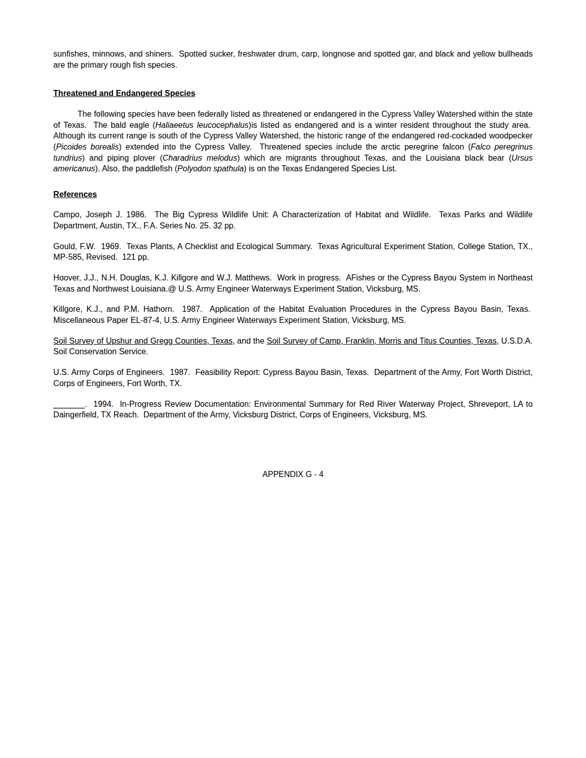sunfishes, minnows, and shiners. Spotted sucker, freshwater drum, carp, longnose and spotted gar, and black and yellow bullheads are the primary rough fish species.
Threatened and Endangered Species
The following species have been federally listed as threatened or endangered in the Cypress Valley Watershed within the state of Texas. The bald eagle (Haliaeetus leucocephalus)is listed as endangered and is a winter resident throughout the study area. Although its current range is south of the Cypress Valley Watershed, the historic range of the endangered red-cockaded woodpecker (Picoides borealis) extended into the Cypress Valley. Threatened species include the arctic peregrine falcon (Falco peregrinus tundrius) and piping plover (Charadrius melodus) which are migrants throughout Texas, and the Louisiana black bear (Ursus americanus). Also, the paddlefish (Polyodon spathula) is on the Texas Endangered Species List.
References
Campo, Joseph J. 1986. The Big Cypress Wildlife Unit: A Characterization of Habitat and Wildlife. Texas Parks and Wildlife Department, Austin, TX., F.A. Series No. 25. 32 pp.
Gould, F.W. 1969. Texas Plants, A Checklist and Ecological Summary. Texas Agricultural Experiment Station, College Station, TX., MP-585, Revised. 121 pp.
Hoover, J.J., N.H. Douglas, K.J. Killgore and W.J. Matthews. Work in progress. AFishes or the Cypress Bayou System in Northeast Texas and Northwest Louisiana.@ U.S. Army Engineer Waterways Experiment Station, Vicksburg, MS.
Killgore, K.J., and P.M. Hathorn. 1987. Application of the Habitat Evaluation Procedures in the Cypress Bayou Basin, Texas. Miscellaneous Paper EL-87-4, U.S. Army Engineer Waterways Experiment Station, Vicksburg, MS.
Soil Survey of Upshur and Gregg Counties, Texas, and the Soil Survey of Camp, Franklin, Morris and Titus Counties, Texas, U.S.D.A. Soil Conservation Service.
U.S. Army Corps of Engineers. 1987. Feasibility Report: Cypress Bayou Basin, Texas. Department of the Army, Fort Worth District, Corps of Engineers, Fort Worth, TX.
_______. 1994. In-Progress Review Documentation: Environmental Summary for Red River Waterway Project, Shreveport, LA to Daingerfield, TX Reach. Department of the Army, Vicksburg District, Corps of Engineers, Vicksburg, MS.
APPENDIX G - 4